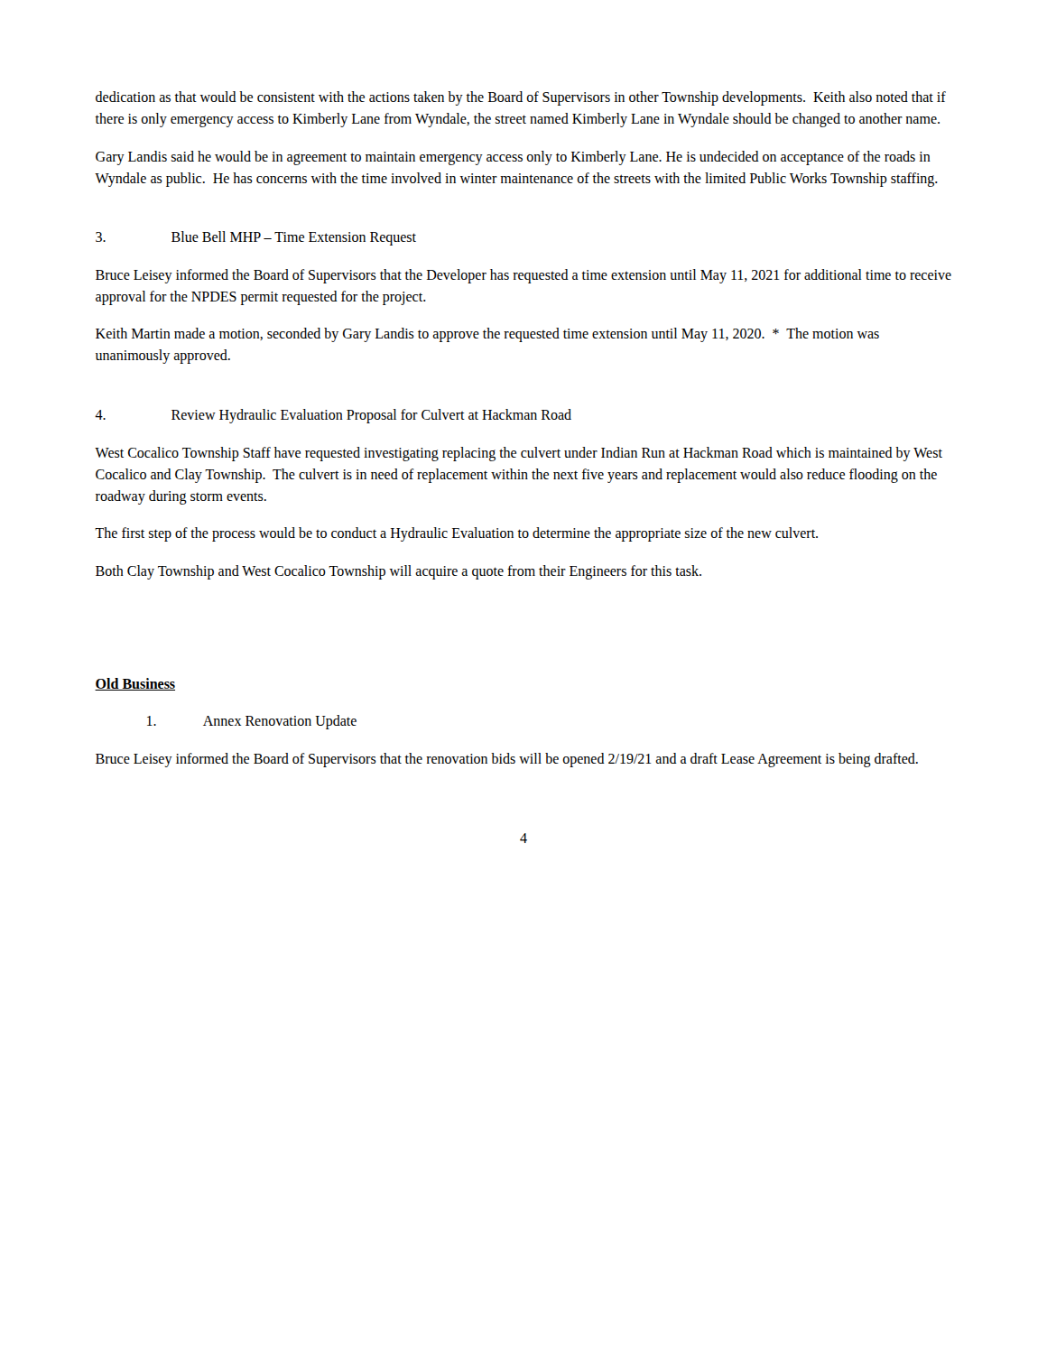dedication as that would be consistent with the actions taken by the Board of Supervisors in other Township developments. Keith also noted that if there is only emergency access to Kimberly Lane from Wyndale, the street named Kimberly Lane in Wyndale should be changed to another name.
Gary Landis said he would be in agreement to maintain emergency access only to Kimberly Lane. He is undecided on acceptance of the roads in Wyndale as public. He has concerns with the time involved in winter maintenance of the streets with the limited Public Works Township staffing.
3. Blue Bell MHP – Time Extension Request
Bruce Leisey informed the Board of Supervisors that the Developer has requested a time extension until May 11, 2021 for additional time to receive approval for the NPDES permit requested for the project.
Keith Martin made a motion, seconded by Gary Landis to approve the requested time extension until May 11, 2020. * The motion was unanimously approved.
4. Review Hydraulic Evaluation Proposal for Culvert at Hackman Road
West Cocalico Township Staff have requested investigating replacing the culvert under Indian Run at Hackman Road which is maintained by West Cocalico and Clay Township. The culvert is in need of replacement within the next five years and replacement would also reduce flooding on the roadway during storm events.
The first step of the process would be to conduct a Hydraulic Evaluation to determine the appropriate size of the new culvert.
Both Clay Township and West Cocalico Township will acquire a quote from their Engineers for this task.
Old Business
1. Annex Renovation Update
Bruce Leisey informed the Board of Supervisors that the renovation bids will be opened 2/19/21 and a draft Lease Agreement is being drafted.
4